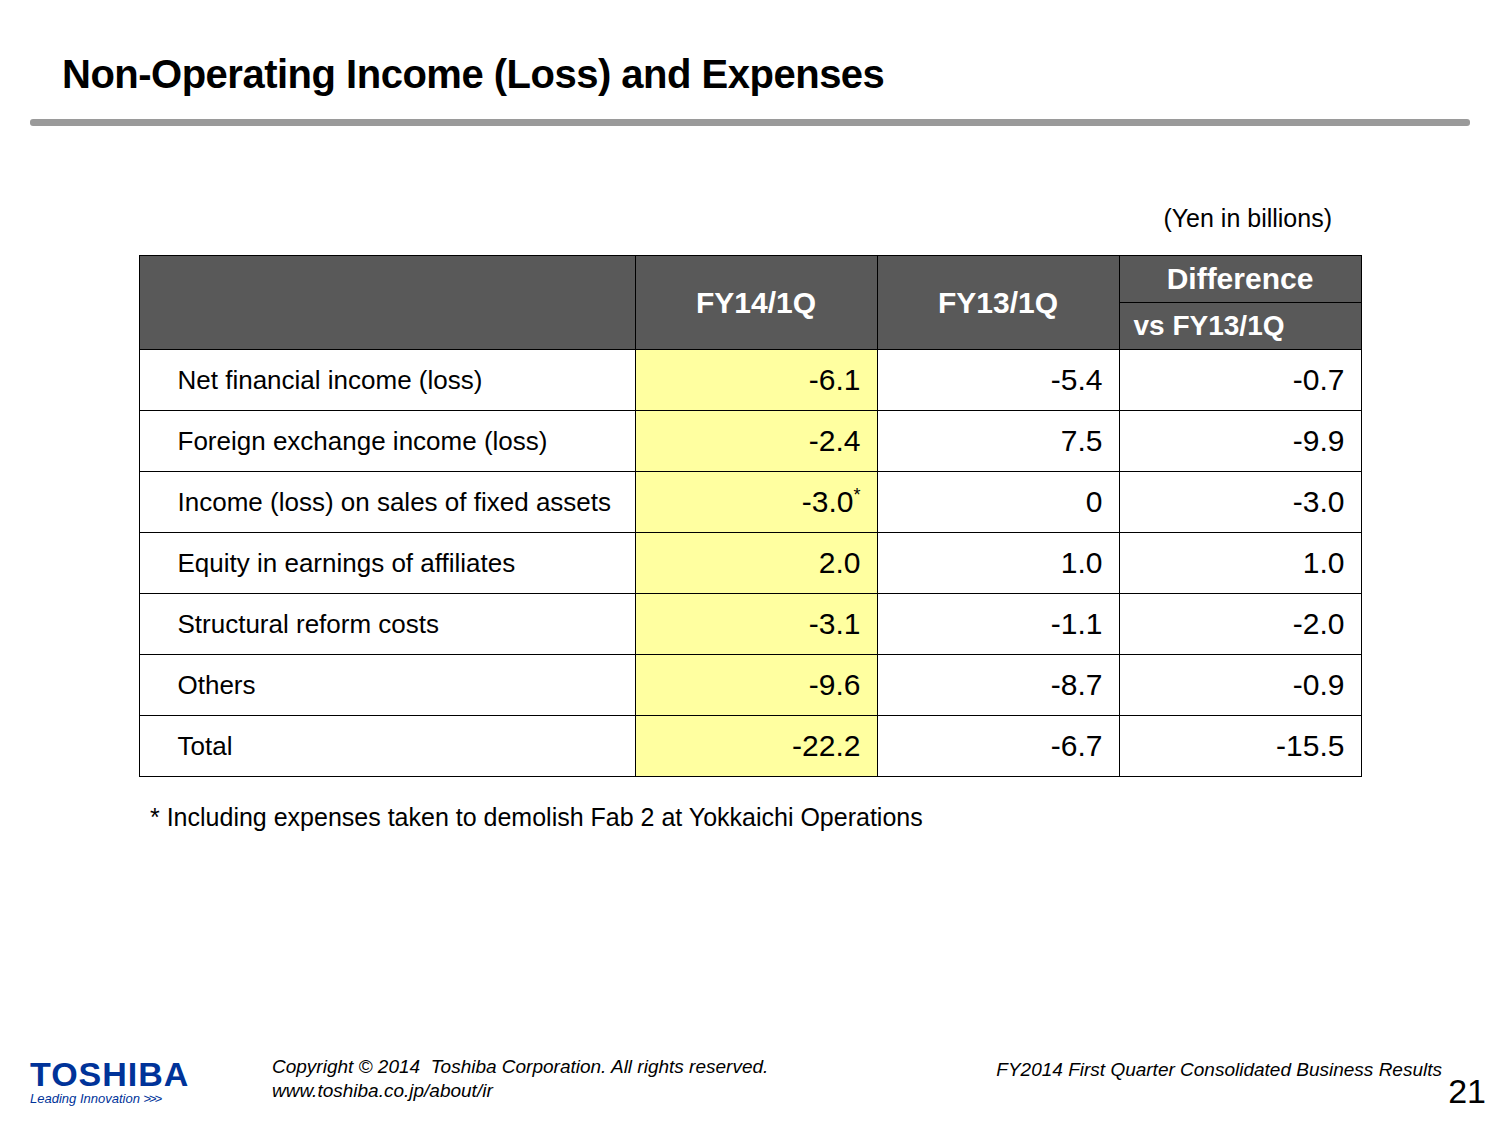Non-Operating Income (Loss) and Expenses
(Yen in billions)
| | FY14/1Q | FY13/1Q | Difference |
| --- | --- | --- | --- |
| vs FY13/1Q |
| Net financial income (loss) | -6.1 | -5.4 | -0.7 |
| Foreign exchange income (loss) | -2.4 | 7.5 | -9.9 |
| Income (loss) on sales of fixed assets | -3.0 * | 0 | -3.0 |
| Equity in earnings of affiliates | 2.0 | 1.0 | 1.0 |
| Structural reform costs | -3.1 | -1.1 | -2.0 |
| Others | -9.6 | -8.7 | -0.9 |
| Total | -22.2 | -6.7 | -15.5 |
* Including expenses taken to demolish Fab 2 at Yokkaichi Operations
TOSHIBA
Leading Innovation >>>
Copyright © 2014 Toshiba Corporation. All rights reserved.
www.toshiba.co.jp/about/ir
FY2014 First Quarter Consolidated Business Results
21